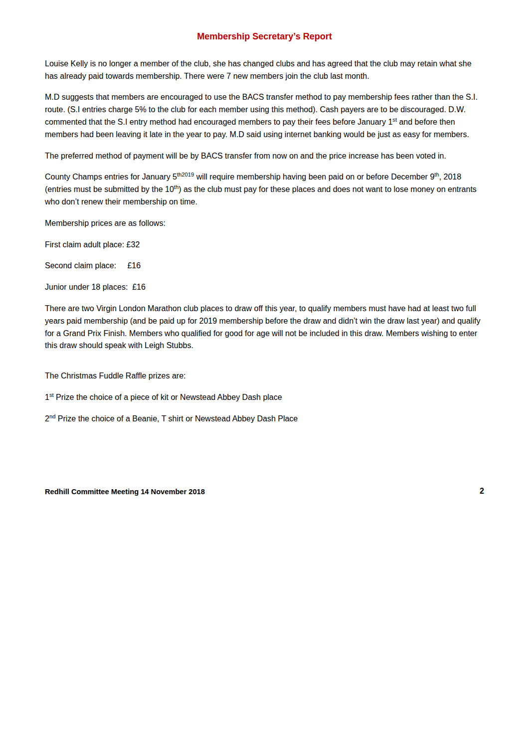Membership Secretary’s Report
Louise Kelly is no longer a member of the club, she has changed clubs and has agreed that the club may retain what she has already paid towards membership. There were 7 new members join the club last month.
M.D suggests that members are encouraged to use the BACS transfer method to pay membership fees rather than the S.I. route. (S.I entries charge 5% to the club for each member using this method). Cash payers are to be discouraged. D.W. commented that the S.I entry method had encouraged members to pay their fees before January 1st and before then members had been leaving it late in the year to pay. M.D said using internet banking would be just as easy for members.
The preferred method of payment will be by BACS transfer from now on and the price increase has been voted in.
County Champs entries for January 5th2019 will require membership having been paid on or before December 9th, 2018 (entries must be submitted by the 10th) as the club must pay for these places and does not want to lose money on entrants who don’t renew their membership on time.
Membership prices are as follows:
First claim adult place: £32
Second claim place: £16
Junior under 18 places: £16
There are two Virgin London Marathon club places to draw off this year, to qualify members must have had at least two full years paid membership (and be paid up for 2019 membership before the draw and didn’t win the draw last year) and qualify for a Grand Prix Finish. Members who qualified for good for age will not be included in this draw. Members wishing to enter this draw should speak with Leigh Stubbs.
The Christmas Fuddle Raffle prizes are:
1st Prize the choice of a piece of kit or Newstead Abbey Dash place
2nd Prize the choice of a Beanie, T shirt or Newstead Abbey Dash Place
Redhill Committee Meeting 14 November 2018 2